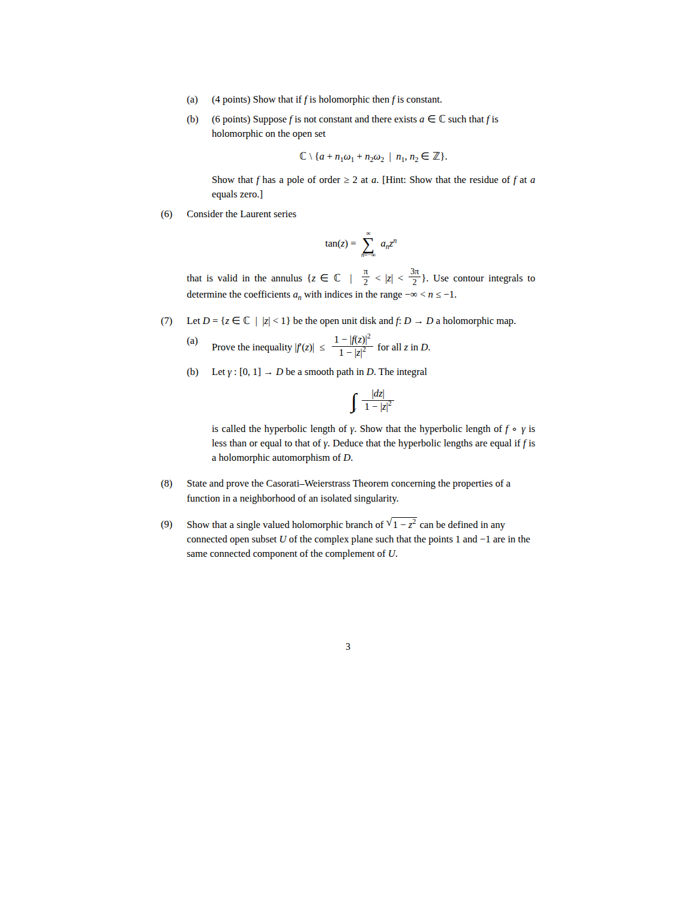(a) (4 points) Show that if f is holomorphic then f is constant.
(b) (6 points) Suppose f is not constant and there exists a ∈ ℂ such that f is holomorphic on the open set
ℂ \ {a + n1ω1 + n2ω2 | n1, n2 ∈ ℤ}.
Show that f has a pole of order ≥ 2 at a. [Hint: Show that the residue of f at a equals zero.]
(6) Consider the Laurent series
tan(z) = ∞ ∑ n=−∞ anzn
that is valid in the annulus {z ∈ ℂ | π 2 < |z| < 3π 2}. Use contour integrals to determine the coefficients an with indices in the range −∞ < n ≤ −1.
(7) Let D = {z ∈ ℂ | |z| < 1} be the open unit disk and f: D → D a holomorphic map.
(a) Prove the inequality |f′(z)| ≤ 1 − |f(z)|2 1 − |z|2 for all z in D.
(b) Let γ : [0, 1] → D be a smooth path in D. The integral
∫γ |dz| 1 − |z|2
is called the hyperbolic length of γ. Show that the hyperbolic length of f ∘ γ is less than or equal to that of γ. Deduce that the hyperbolic lengths are equal if f is a holomorphic automorphism of D.
(8) State and prove the Casorati–Weierstrass Theorem concerning the properties of a function in a neighborhood of an isolated singularity.
(9) Show that a single valued holomorphic branch of 1 − z2 can be defined in any connected open subset U of the complex plane such that the points 1 and −1 are in the same connected component of the complement of U.
3